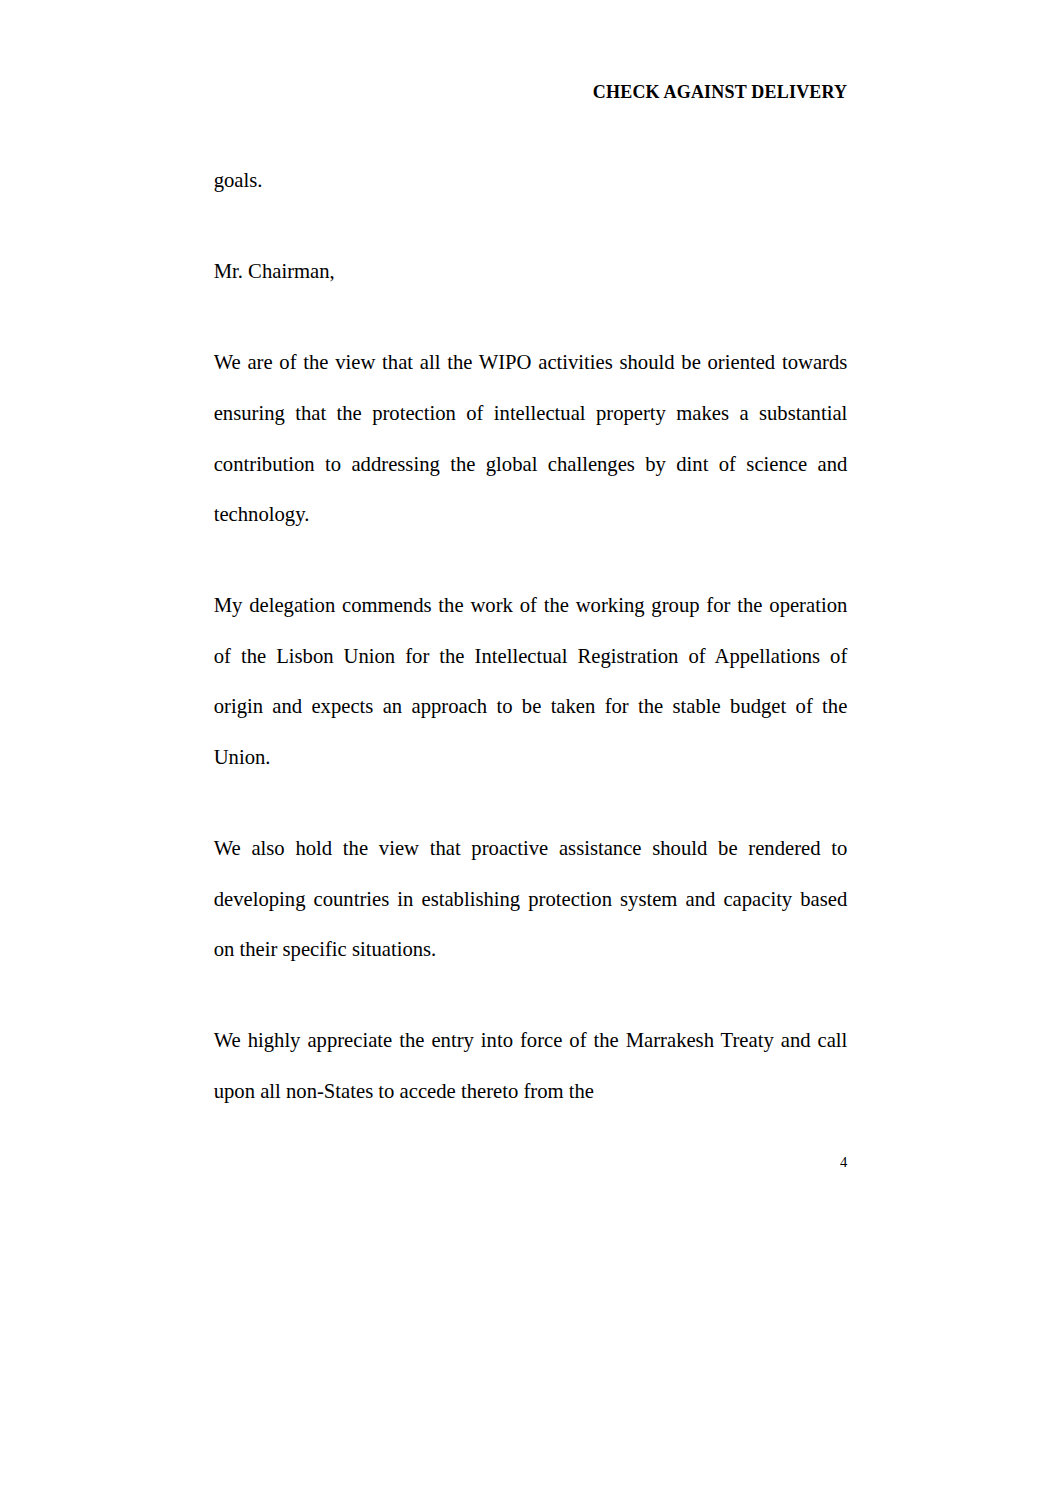CHECK AGAINST DELIVERY
goals.
Mr. Chairman,
We are of the view that all the WIPO activities should be oriented towards ensuring that the protection of intellectual property makes a substantial contribution to addressing the global challenges by dint of science and technology.
My delegation commends the work of the working group for the operation of the Lisbon Union for the Intellectual Registration of Appellations of origin and expects an approach to be taken for the stable budget of the Union.
We also hold the view that proactive assistance should be rendered to developing countries in establishing protection system and capacity based on their specific situations.
We highly appreciate the entry into force of the Marrakesh Treaty and call upon all non-States to accede thereto from the
4